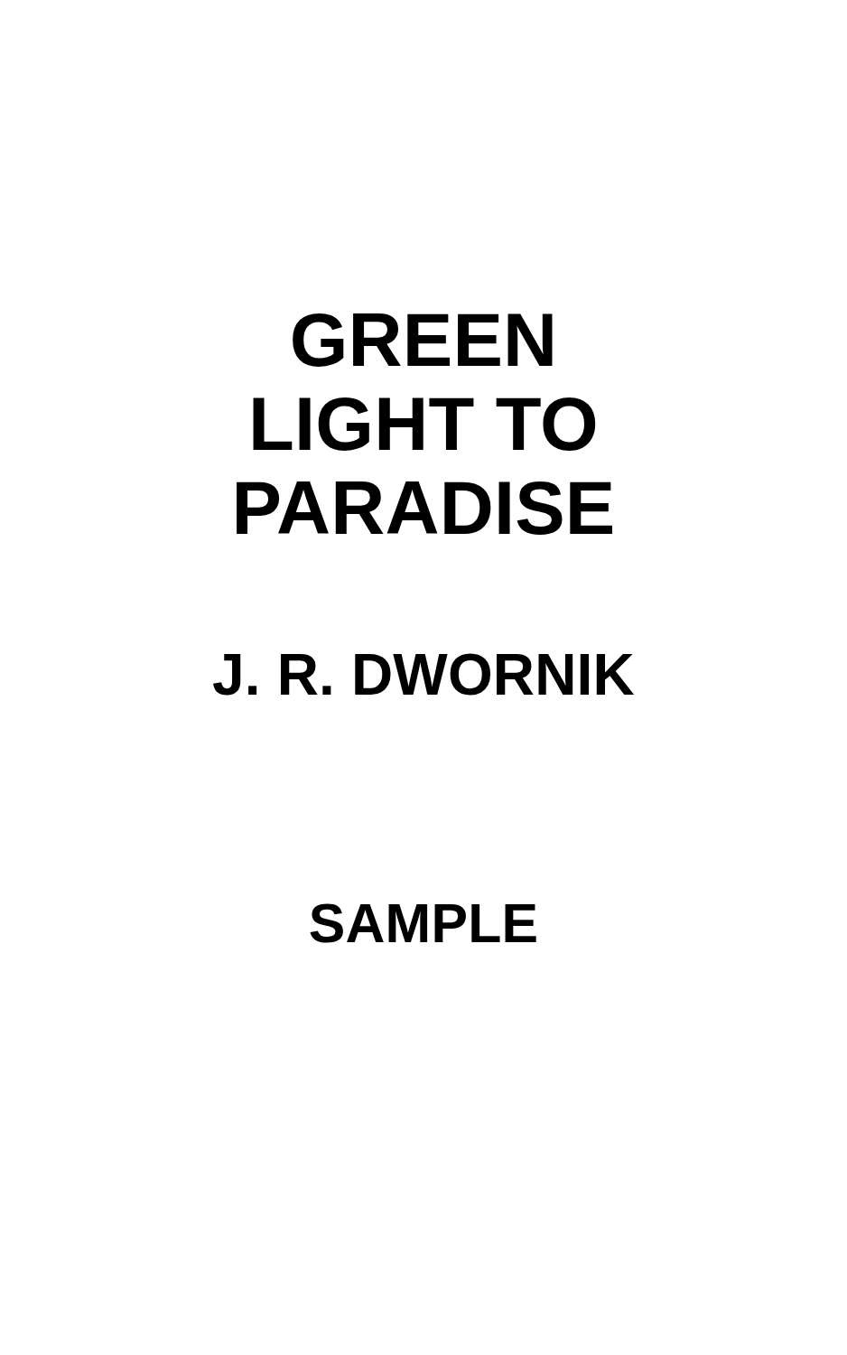Green Light to Paradise
J. R. Dwornik
Sample